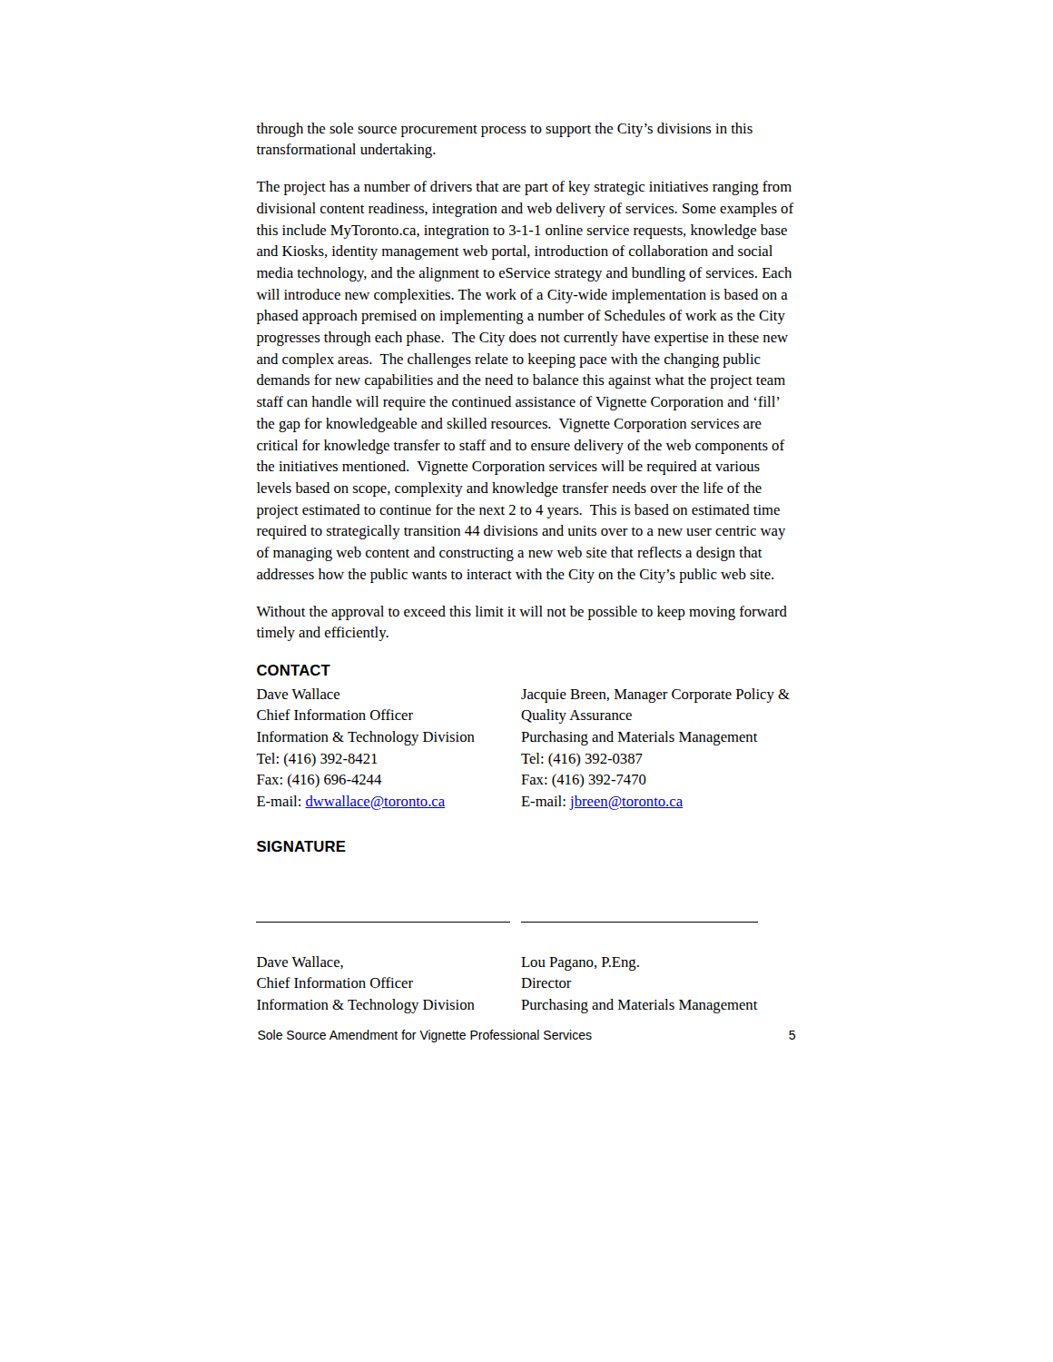through the sole source procurement process to support the City’s divisions in this transformational undertaking.
The project has a number of drivers that are part of key strategic initiatives ranging from divisional content readiness, integration and web delivery of services. Some examples of this include MyToronto.ca, integration to 3-1-1 online service requests, knowledge base and Kiosks, identity management web portal, introduction of collaboration and social media technology, and the alignment to eService strategy and bundling of services. Each will introduce new complexities. The work of a City-wide implementation is based on a phased approach premised on implementing a number of Schedules of work as the City progresses through each phase. The City does not currently have expertise in these new and complex areas. The challenges relate to keeping pace with the changing public demands for new capabilities and the need to balance this against what the project team staff can handle will require the continued assistance of Vignette Corporation and ‘fill’ the gap for knowledgeable and skilled resources. Vignette Corporation services are critical for knowledge transfer to staff and to ensure delivery of the web components of the initiatives mentioned. Vignette Corporation services will be required at various levels based on scope, complexity and knowledge transfer needs over the life of the project estimated to continue for the next 2 to 4 years. This is based on estimated time required to strategically transition 44 divisions and units over to a new user centric way of managing web content and constructing a new web site that reflects a design that addresses how the public wants to interact with the City on the City’s public web site.
Without the approval to exceed this limit it will not be possible to keep moving forward timely and efficiently.
CONTACT
| Dave Wallace Chief Information Officer Information & Technology Division Tel: (416) 392-8421 Fax: (416) 696-4244 E-mail: dwwallace@toronto.ca | Jacquie Breen, Manager Corporate Policy & Quality Assurance Purchasing and Materials Management Tel: (416) 392-0387 Fax: (416) 392-7470 E-mail: jbreen@toronto.ca |
SIGNATURE
| Dave Wallace, Chief Information Officer Information & Technology Division | Lou Pagano, P.Eng. Director Purchasing and Materials Management |
| Sole Source Amendment for Vignette Professional Services | 5 |